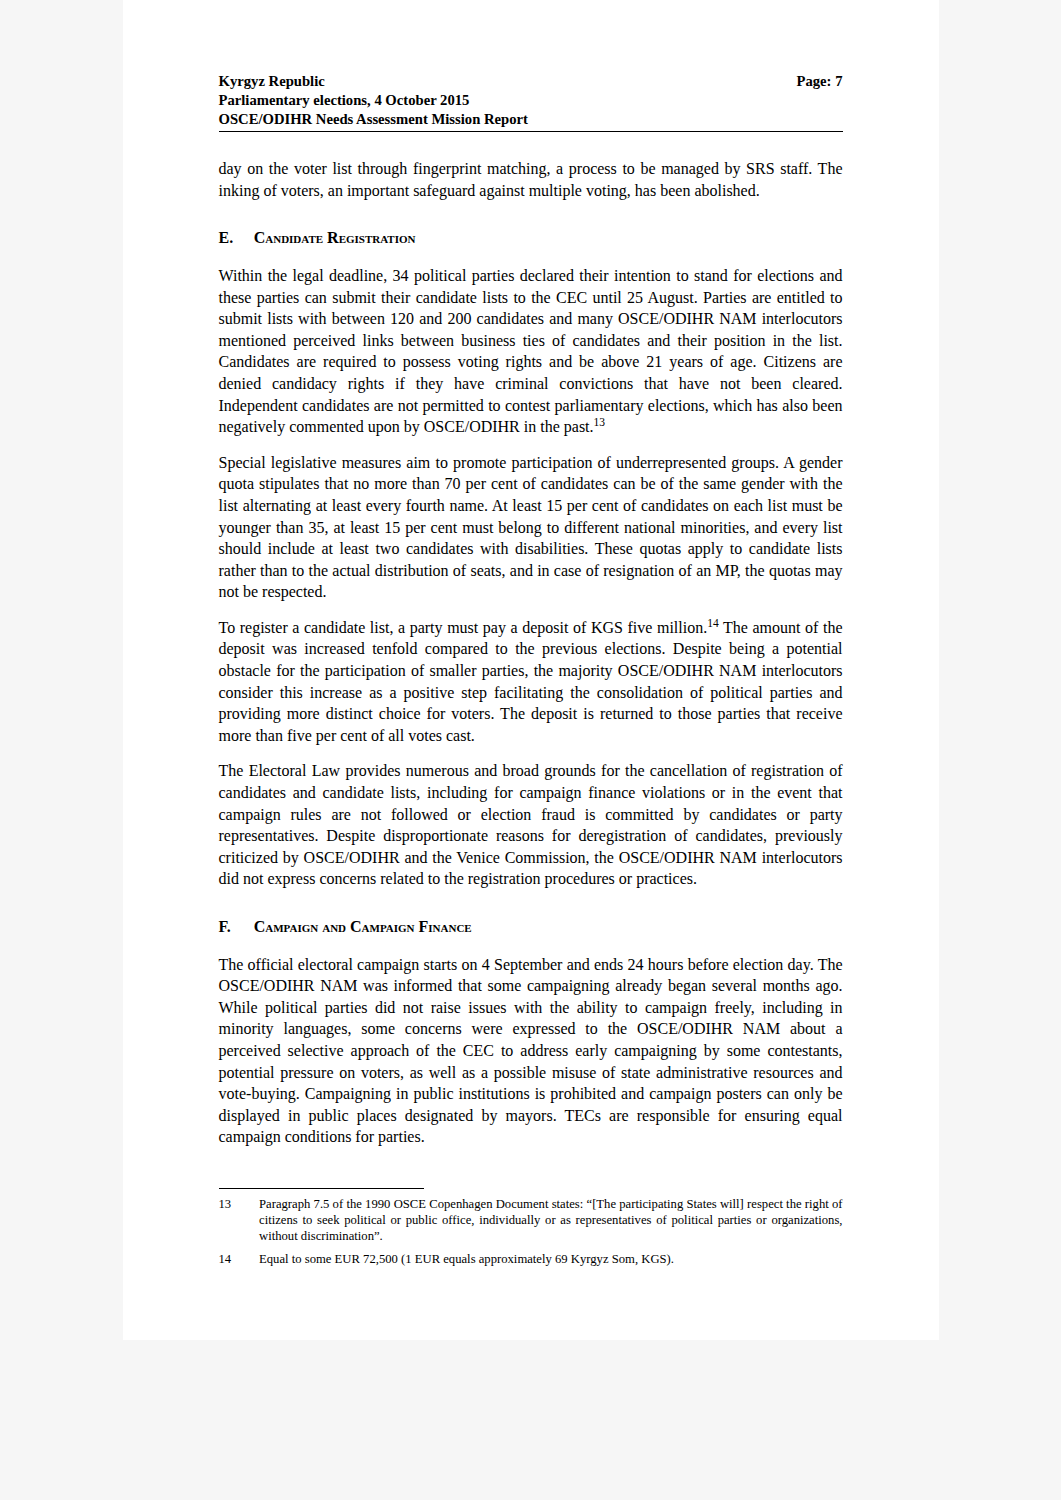Kyrgyz Republic
Parliamentary elections, 4 October 2015
OSCE/ODIHR Needs Assessment Mission Report
Page: 7
day on the voter list through fingerprint matching, a process to be managed by SRS staff. The inking of voters, an important safeguard against multiple voting, has been abolished.
E. Candidate Registration
Within the legal deadline, 34 political parties declared their intention to stand for elections and these parties can submit their candidate lists to the CEC until 25 August. Parties are entitled to submit lists with between 120 and 200 candidates and many OSCE/ODIHR NAM interlocutors mentioned perceived links between business ties of candidates and their position in the list. Candidates are required to possess voting rights and be above 21 years of age. Citizens are denied candidacy rights if they have criminal convictions that have not been cleared. Independent candidates are not permitted to contest parliamentary elections, which has also been negatively commented upon by OSCE/ODIHR in the past.13
Special legislative measures aim to promote participation of underrepresented groups. A gender quota stipulates that no more than 70 per cent of candidates can be of the same gender with the list alternating at least every fourth name. At least 15 per cent of candidates on each list must be younger than 35, at least 15 per cent must belong to different national minorities, and every list should include at least two candidates with disabilities. These quotas apply to candidate lists rather than to the actual distribution of seats, and in case of resignation of an MP, the quotas may not be respected.
To register a candidate list, a party must pay a deposit of KGS five million.14 The amount of the deposit was increased tenfold compared to the previous elections. Despite being a potential obstacle for the participation of smaller parties, the majority OSCE/ODIHR NAM interlocutors consider this increase as a positive step facilitating the consolidation of political parties and providing more distinct choice for voters. The deposit is returned to those parties that receive more than five per cent of all votes cast.
The Electoral Law provides numerous and broad grounds for the cancellation of registration of candidates and candidate lists, including for campaign finance violations or in the event that campaign rules are not followed or election fraud is committed by candidates or party representatives. Despite disproportionate reasons for deregistration of candidates, previously criticized by OSCE/ODIHR and the Venice Commission, the OSCE/ODIHR NAM interlocutors did not express concerns related to the registration procedures or practices.
F. Campaign and Campaign Finance
The official electoral campaign starts on 4 September and ends 24 hours before election day. The OSCE/ODIHR NAM was informed that some campaigning already began several months ago. While political parties did not raise issues with the ability to campaign freely, including in minority languages, some concerns were expressed to the OSCE/ODIHR NAM about a perceived selective approach of the CEC to address early campaigning by some contestants, potential pressure on voters, as well as a possible misuse of state administrative resources and vote-buying. Campaigning in public institutions is prohibited and campaign posters can only be displayed in public places designated by mayors. TECs are responsible for ensuring equal campaign conditions for parties.
13
Paragraph 7.5 of the 1990 OSCE Copenhagen Document states: “[The participating States will] respect the right of citizens to seek political or public office, individually or as representatives of political parties or organizations, without discrimination”.
14
Equal to some EUR 72,500 (1 EUR equals approximately 69 Kyrgyz Som, KGS).